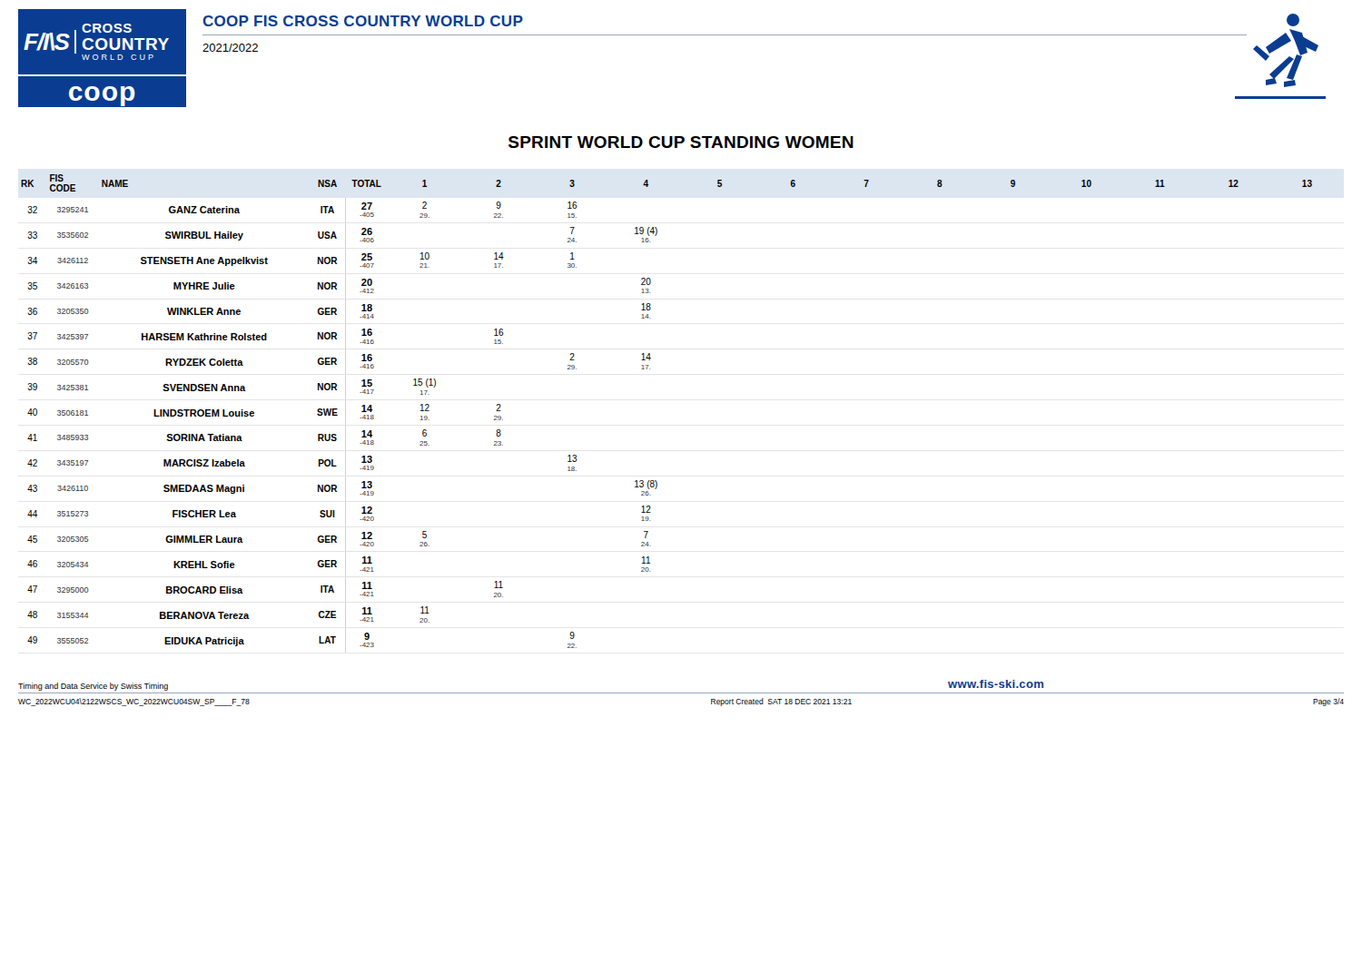F/I\S
CROSS
COUNTRY
WORLD CUP
coop
COOP FIS CROSS COUNTRY WORLD CUP
2021/2022
SPRINT WORLD CUP STANDING WOMEN
| RK | FIS CODE | NAME | NSA | TOTAL | 1 | 2 | 3 | 4 | 5 | 6 | 7 | 8 | 9 | 10 | 11 | 12 | 13 |
| --- | --- | --- | --- | --- | --- | --- | --- | --- | --- | --- | --- | --- | --- | --- | --- | --- | --- |
| 32 | 3295241 | GANZ Caterina | ITA | 27 -405 | 2 29. | 9 22. | 16 15. | | | | | | | | | | |
| 33 | 3535602 | SWIRBUL Hailey | USA | 26 -406 | | | 7 24. | 19 (4) 16. | | | | | | | | | |
| 34 | 3426112 | STENSETH Ane Appelkvist | NOR | 25 -407 | 10 21. | 14 17. | 1 30. | | | | | | | | | | |
| 35 | 3426163 | MYHRE Julie | NOR | 20 -412 | | | | 20 13. | | | | | | | | | |
| 36 | 3205350 | WINKLER Anne | GER | 18 -414 | | | | 18 14. | | | | | | | | | |
| 37 | 3425397 | HARSEM Kathrine Rolsted | NOR | 16 -416 | | 16 15. | | | | | | | | | | | |
| 38 | 3205570 | RYDZEK Coletta | GER | 16 -416 | | | 2 29. | 14 17. | | | | | | | | | |
| 39 | 3425381 | SVENDSEN Anna | NOR | 15 -417 | 15 (1) 17. | | | | | | | | | | | | |
| 40 | 3506181 | LINDSTROEM Louise | SWE | 14 -418 | 12 19. | 2 29. | | | | | | | | | | | |
| 41 | 3485933 | SORINA Tatiana | RUS | 14 -418 | 6 25. | 8 23. | | | | | | | | | | | |
| 42 | 3435197 | MARCISZ Izabela | POL | 13 -419 | | | 13 18. | | | | | | | | | | |
| 43 | 3426110 | SMEDAAS Magni | NOR | 13 -419 | | | | 13 (8) 26. | | | | | | | | | |
| 44 | 3515273 | FISCHER Lea | SUI | 12 -420 | | | | 12 19. | | | | | | | | | |
| 45 | 3205305 | GIMMLER Laura | GER | 12 -420 | 5 26. | | | 7 24. | | | | | | | | | |
| 46 | 3205434 | KREHL Sofie | GER | 11 -421 | | | | 11 20. | | | | | | | | | |
| 47 | 3295000 | BROCARD Elisa | ITA | 11 -421 | | 11 20. | | | | | | | | | | | |
| 48 | 3155344 | BERANOVA Tereza | CZE | 11 -421 | 11 20. | | | | | | | | | | | | |
| 49 | 3555052 | EIDUKA Patricija | LAT | 9 -423 | | | 9 22. | | | | | | | | | | |
Timing and Data Service by Swiss Timing
www.fis-ski.com
WC_2022WCU04\2122WSCS_WC_2022WCU04SW_SP____F_78
Report Created SAT 18 DEC 2021 13:21
Page 3/4